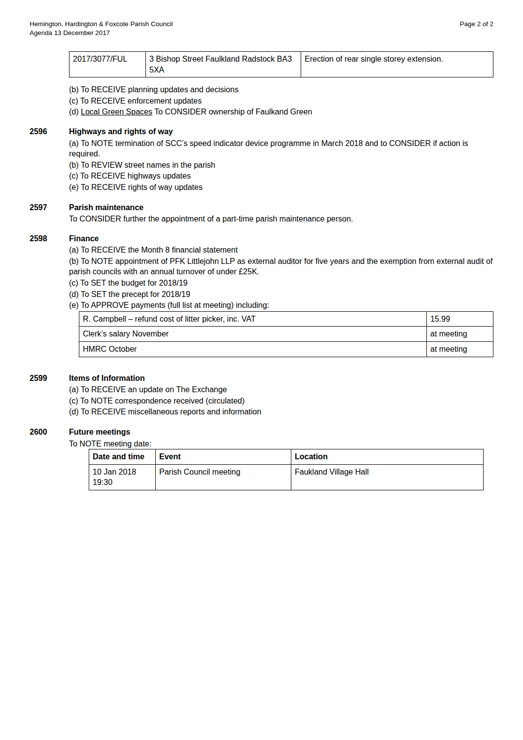Hemington, Hardington & Foxcote Parish Council
Agenda 13 December 2017
Page 2 of 2
| 2017/3077/FUL | 3 Bishop Street Faulkland Radstock BA3 5XA | Erection of rear single storey extension. |
(b) To RECEIVE planning updates and decisions
(c) To RECEIVE enforcement updates
(d) Local Green Spaces To CONSIDER ownership of Faulkand Green
2596
Highways and rights of way
(a) To NOTE termination of SCC’s speed indicator device programme in March 2018 and to CONSIDER if action is required.
(b) To REVIEW street names in the parish
(c) To RECEIVE highways updates
(e) To RECEIVE rights of way updates
2597
Parish maintenance
To CONSIDER further the appointment of a part-time parish maintenance person.
2598
Finance
(a) To RECEIVE the Month 8 financial statement
(b) To NOTE appointment of PFK Littlejohn LLP as external auditor for five years and the exemption from external audit of parish councils with an annual turnover of under £25K.
(c) To SET the budget for 2018/19
(d) To SET the precept for 2018/19
(e) To APPROVE payments (full list at meeting) including:
| R. Campbell – refund cost of litter picker, inc. VAT | 15.99 |
| Clerk’s salary November | at meeting |
| HMRC October | at meeting |
2599
Items of Information
(a) To RECEIVE an update on The Exchange
(c) To NOTE correspondence received (circulated)
(d) To RECEIVE miscellaneous reports and information
2600
Future meetings
To NOTE meeting date:
| Date and time | Event | Location |
| --- | --- | --- |
| 10 Jan 2018 19:30 | Parish Council meeting | Faukland Village Hall |